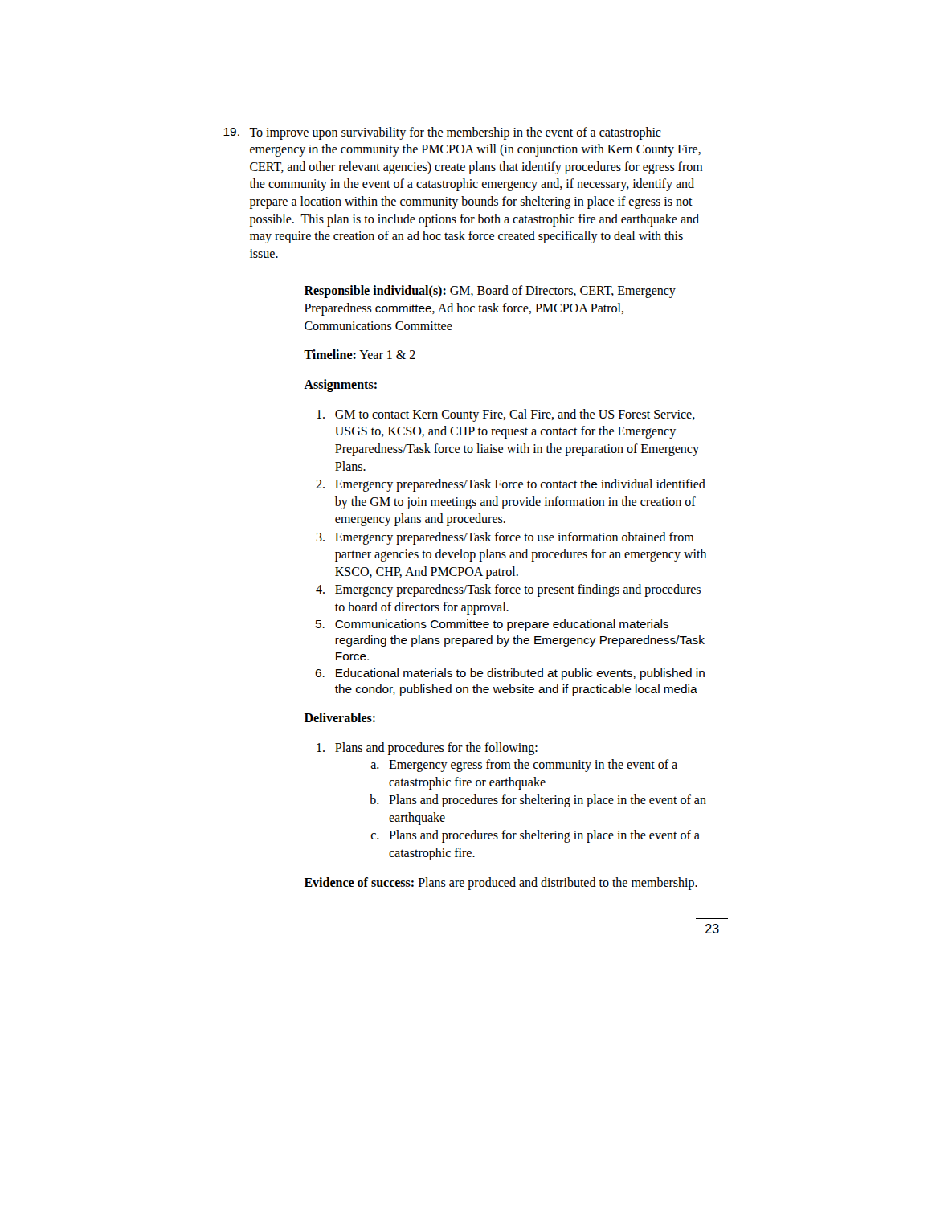19.
To improve upon survivability for the membership in the event of a catastrophic emergency in the community the PMCPOA will (in conjunction with Kern County Fire, CERT, and other relevant agencies) create plans that identify procedures for egress from the community in the event of a catastrophic emergency and, if necessary, identify and prepare a location within the community bounds for sheltering in place if egress is not possible. This plan is to include options for both a catastrophic fire and earthquake and may require the creation of an ad hoc task force created specifically to deal with this issue.
Responsible individual(s): GM, Board of Directors, CERT, Emergency Preparedness committee, Ad hoc task force, PMCPOA Patrol, Communications Committee
Timeline: Year 1 & 2
Assignments:
GM to contact Kern County Fire, Cal Fire, and the US Forest Service, USGS to, KCSO, and CHP to request a contact for the Emergency Preparedness/Task force to liaise with in the preparation of Emergency Plans.
Emergency preparedness/Task Force to contact the individual identified by the GM to join meetings and provide information in the creation of emergency plans and procedures.
Emergency preparedness/Task force to use information obtained from partner agencies to develop plans and procedures for an emergency with KSCO, CHP, And PMCPOA patrol.
Emergency preparedness/Task force to present findings and procedures to board of directors for approval.
Communications Committee to prepare educational materials regarding the plans prepared by the Emergency Preparedness/Task Force.
Educational materials to be distributed at public events, published in the condor, published on the website and if practicable local media
Deliverables:
Plans and procedures for the following:
Emergency egress from the community in the event of a catastrophic fire or earthquake
Plans and procedures for sheltering in place in the event of an earthquake
Plans and procedures for sheltering in place in the event of a catastrophic fire.
Evidence of success: Plans are produced and distributed to the membership.
23